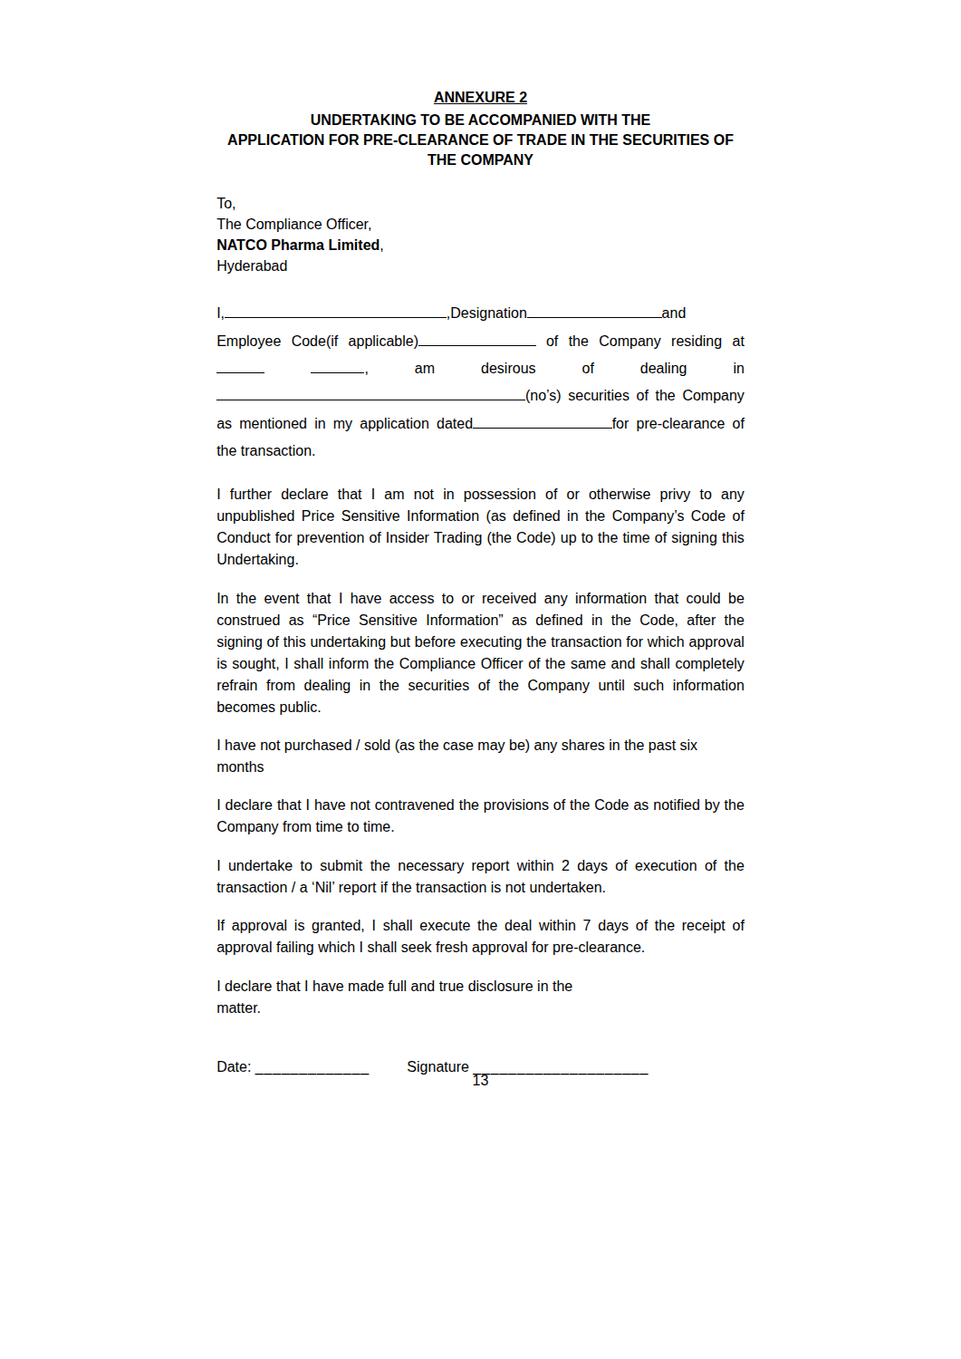ANNEXURE 2 UNDERTAKING TO BE ACCOMPANIED WITH THE APPLICATION FOR PRE-CLEARANCE OF TRADE IN THE SECURITIES OF THE COMPANY
To,
The Compliance Officer,
NATCO Pharma Limited,
Hyderabad
I, ,Designation and Employee Code(if applicable) of the Company residing at , am desirous of dealing in (no’s) securities of the Company as mentioned in my application dated for pre-clearance of the transaction.
I further declare that I am not in possession of or otherwise privy to any unpublished Price Sensitive Information (as defined in the Company’s Code of Conduct for prevention of Insider Trading (the Code) up to the time of signing this Undertaking.
In the event that I have access to or received any information that could be construed as “Price Sensitive Information” as defined in the Code, after the signing of this undertaking but before executing the transaction for which approval is sought, I shall inform the Compliance Officer of the same and shall completely refrain from dealing in the securities of the Company until such information becomes public.
I have not purchased / sold (as the case may be) any shares in the past six months
I declare that I have not contravened the provisions of the Code as notified by the Company from time to time.
I undertake to submit the necessary report within 2 days of execution of the transaction / a ‘Nil’ report if the transaction is not undertaken.
If approval is granted, I shall execute the deal within 7 days of the receipt of approval failing which I shall seek fresh approval for pre-clearance.
I declare that I have made full and true disclosure in the matter.
Date: _____________
Signature ____________________
13